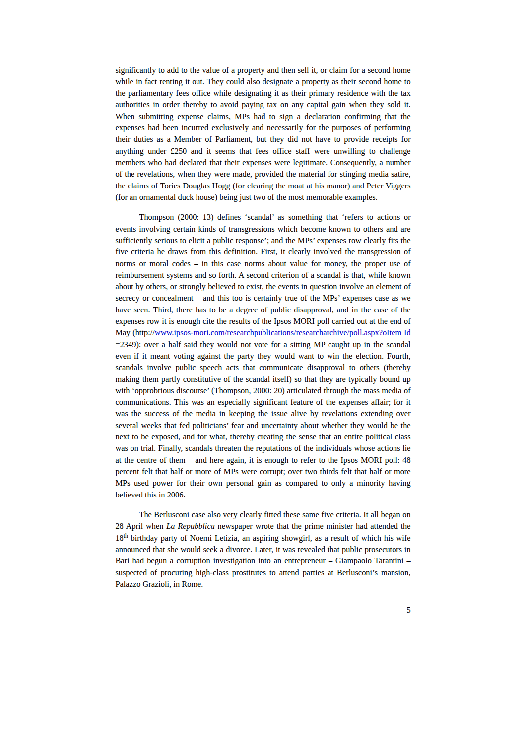significantly to add to the value of a property and then sell it, or claim for a second home while in fact renting it out. They could also designate a property as their second home to the parliamentary fees office while designating it as their primary residence with the tax authorities in order thereby to avoid paying tax on any capital gain when they sold it. When submitting expense claims, MPs had to sign a declaration confirming that the expenses had been incurred exclusively and necessarily for the purposes of performing their duties as a Member of Parliament, but they did not have to provide receipts for anything under £250 and it seems that fees office staff were unwilling to challenge members who had declared that their expenses were legitimate. Consequently, a number of the revelations, when they were made, provided the material for stinging media satire, the claims of Tories Douglas Hogg (for clearing the moat at his manor) and Peter Viggers (for an ornamental duck house) being just two of the most memorable examples.
Thompson (2000: 13) defines ‘scandal’ as something that ‘refers to actions or events involving certain kinds of transgressions which become known to others and are sufficiently serious to elicit a public response’; and the MPs’ expenses row clearly fits the five criteria he draws from this definition. First, it clearly involved the transgression of norms or moral codes – in this case norms about value for money, the proper use of reimbursement systems and so forth. A second criterion of a scandal is that, while known about by others, or strongly believed to exist, the events in question involve an element of secrecy or concealment – and this too is certainly true of the MPs’ expenses case as we have seen. Third, there has to be a degree of public disapproval, and in the case of the expenses row it is enough cite the results of the Ipsos MORI poll carried out at the end of May (http://www.ipsos-mori.com/researchpublications/researcharchive/poll.aspx?oItem Id=2349): over a half said they would not vote for a sitting MP caught up in the scandal even if it meant voting against the party they would want to win the election. Fourth, scandals involve public speech acts that communicate disapproval to others (thereby making them partly constitutive of the scandal itself) so that they are typically bound up with ‘opprobrious discourse’ (Thompson, 2000: 20) articulated through the mass media of communications. This was an especially significant feature of the expenses affair; for it was the success of the media in keeping the issue alive by revelations extending over several weeks that fed politicians’ fear and uncertainty about whether they would be the next to be exposed, and for what, thereby creating the sense that an entire political class was on trial. Finally, scandals threaten the reputations of the individuals whose actions lie at the centre of them – and here again, it is enough to refer to the Ipsos MORI poll: 48 percent felt that half or more of MPs were corrupt; over two thirds felt that half or more MPs used power for their own personal gain as compared to only a minority having believed this in 2006.
The Berlusconi case also very clearly fitted these same five criteria. It all began on 28 April when La Repubblica newspaper wrote that the prime minister had attended the 18th birthday party of Noemi Letizia, an aspiring showgirl, as a result of which his wife announced that she would seek a divorce. Later, it was revealed that public prosecutors in Bari had begun a corruption investigation into an entrepreneur – Giampaolo Tarantini – suspected of procuring high-class prostitutes to attend parties at Berlusconi’s mansion, Palazzo Grazioli, in Rome.
5